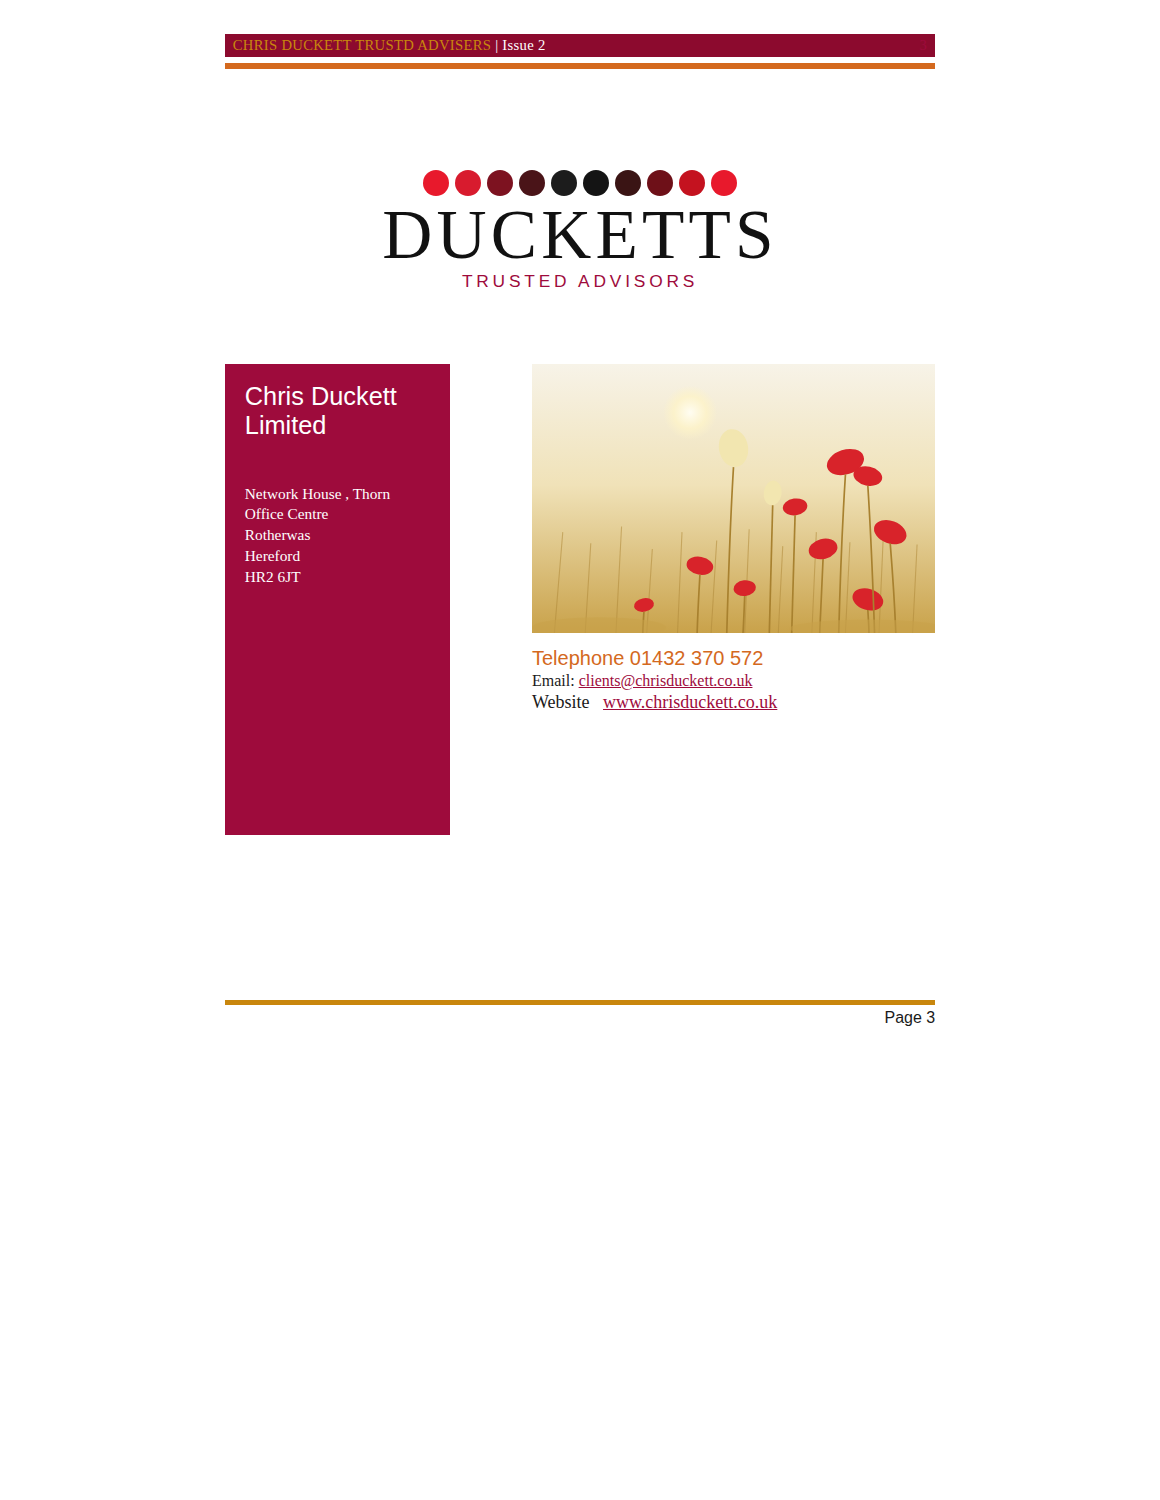CHRIS DUCKETT TRUSTD ADVISERS | Issue 2
3
DUCKETTS
TRUSTED ADVISORS
Chris Duckett Limited
Network House , Thorn Office Centre
Rotherwas
Hereford
HR2 6JT
Telephone 01432 370 572
Email: clients@chrisduckett.co.uk
Website www.chrisduckett.co.uk
Page 3